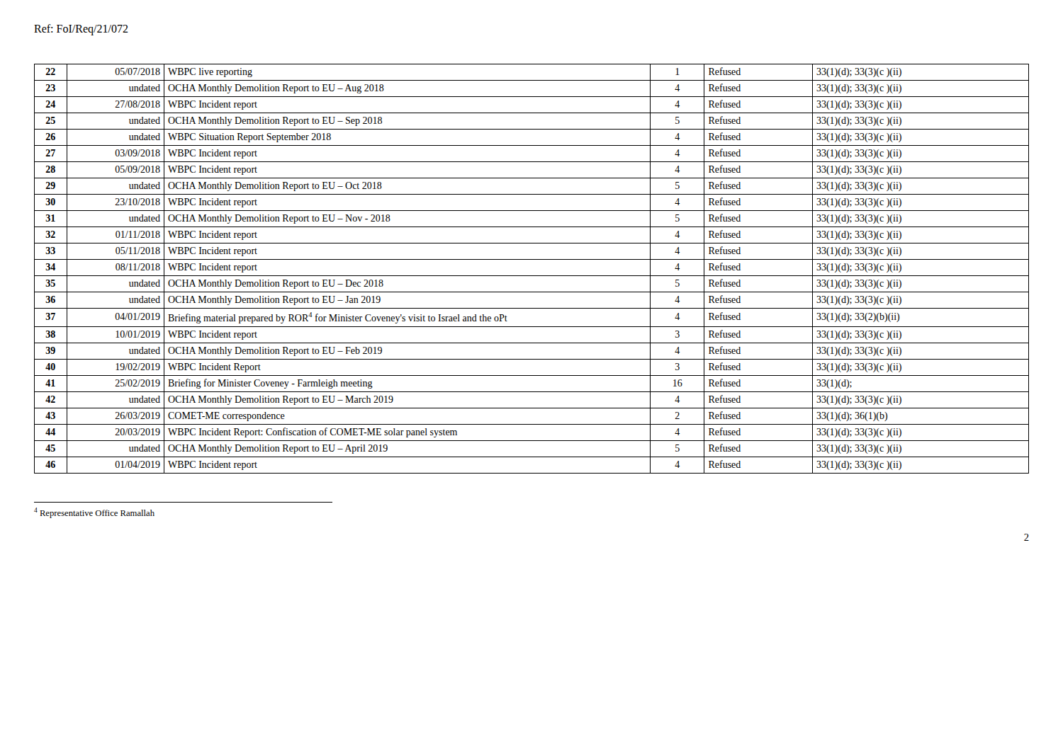Ref: FoI/Req/21/072
| 22 | 05/07/2018 | WBPC live reporting | 1 | Refused | 33(1)(d); 33(3)(c )(ii) |
| 23 | undated | OCHA Monthly Demolition Report to EU – Aug 2018 | 4 | Refused | 33(1)(d); 33(3)(c )(ii) |
| 24 | 27/08/2018 | WBPC Incident report | 4 | Refused | 33(1)(d); 33(3)(c )(ii) |
| 25 | undated | OCHA Monthly Demolition Report to EU – Sep 2018 | 5 | Refused | 33(1)(d); 33(3)(c )(ii) |
| 26 | undated | WBPC Situation Report September 2018 | 4 | Refused | 33(1)(d); 33(3)(c )(ii) |
| 27 | 03/09/2018 | WBPC Incident report | 4 | Refused | 33(1)(d); 33(3)(c )(ii) |
| 28 | 05/09/2018 | WBPC Incident report | 4 | Refused | 33(1)(d); 33(3)(c )(ii) |
| 29 | undated | OCHA Monthly Demolition Report to EU – Oct 2018 | 5 | Refused | 33(1)(d); 33(3)(c )(ii) |
| 30 | 23/10/2018 | WBPC Incident report | 4 | Refused | 33(1)(d); 33(3)(c )(ii) |
| 31 | undated | OCHA Monthly Demolition Report to EU – Nov - 2018 | 5 | Refused | 33(1)(d); 33(3)(c )(ii) |
| 32 | 01/11/2018 | WBPC Incident report | 4 | Refused | 33(1)(d); 33(3)(c )(ii) |
| 33 | 05/11/2018 | WBPC Incident report | 4 | Refused | 33(1)(d); 33(3)(c )(ii) |
| 34 | 08/11/2018 | WBPC Incident report | 4 | Refused | 33(1)(d); 33(3)(c )(ii) |
| 35 | undated | OCHA Monthly Demolition Report to EU – Dec 2018 | 5 | Refused | 33(1)(d); 33(3)(c )(ii) |
| 36 | undated | OCHA Monthly Demolition Report to EU – Jan 2019 | 4 | Refused | 33(1)(d); 33(3)(c )(ii) |
| 37 | 04/01/2019 | Briefing material prepared by ROR 4 for Minister Coveney's visit to Israel and the oPt | 4 | Refused | 33(1)(d); 33(2)(b)(ii) |
| 38 | 10/01/2019 | WBPC Incident report | 3 | Refused | 33(1)(d); 33(3)(c )(ii) |
| 39 | undated | OCHA Monthly Demolition Report to EU – Feb 2019 | 4 | Refused | 33(1)(d); 33(3)(c )(ii) |
| 40 | 19/02/2019 | WBPC Incident Report | 3 | Refused | 33(1)(d); 33(3)(c )(ii) |
| 41 | 25/02/2019 | Briefing for Minister Coveney - Farmleigh meeting | 16 | Refused | 33(1)(d); |
| 42 | undated | OCHA Monthly Demolition Report to EU – March 2019 | 4 | Refused | 33(1)(d); 33(3)(c )(ii) |
| 43 | 26/03/2019 | COMET-ME correspondence | 2 | Refused | 33(1)(d); 36(1)(b) |
| 44 | 20/03/2019 | WBPC Incident Report: Confiscation of COMET-ME solar panel system | 4 | Refused | 33(1)(d); 33(3)(c )(ii) |
| 45 | undated | OCHA Monthly Demolition Report to EU – April 2019 | 5 | Refused | 33(1)(d); 33(3)(c )(ii) |
| 46 | 01/04/2019 | WBPC Incident report | 4 | Refused | 33(1)(d); 33(3)(c )(ii) |
4 Representative Office Ramallah
2